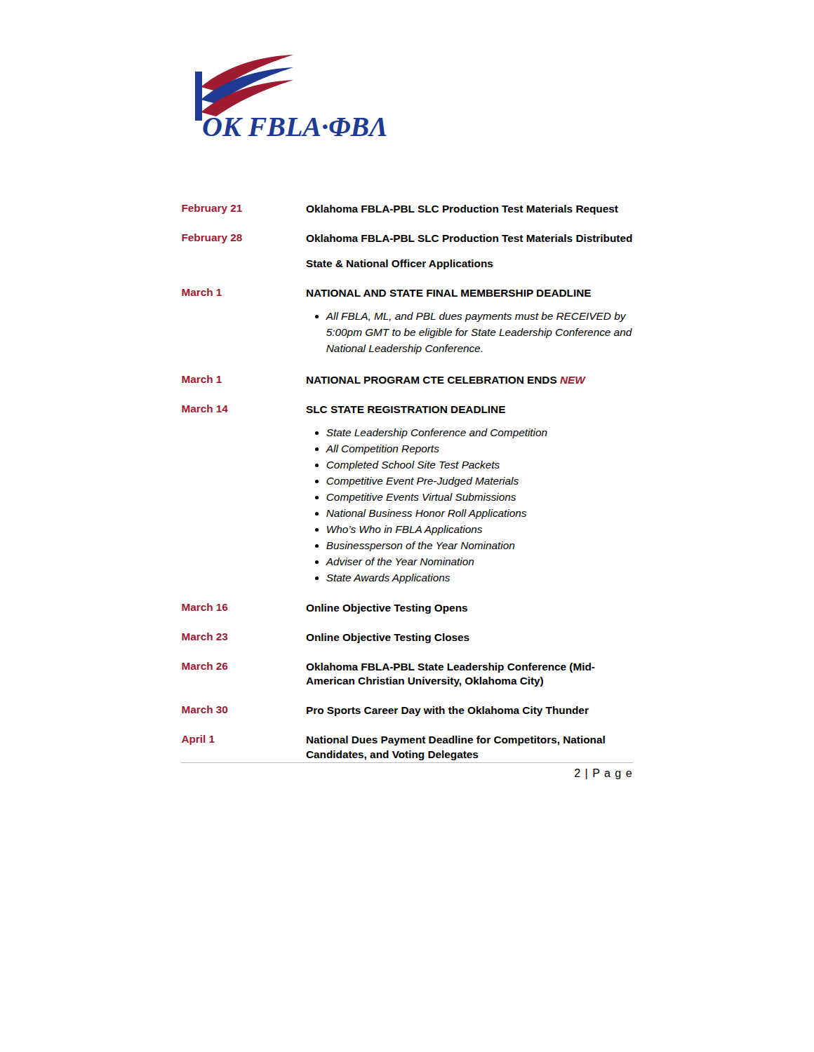OK FBLA·ΦΒΛ
| February 21 | Oklahoma FBLA-PBL SLC Production Test Materials Request |
| February 28 | Oklahoma FBLA-PBL SLC Production Test Materials Distributed State & National Officer Applications |
| March 1 | NATIONAL AND STATE FINAL MEMBERSHIP DEADLINE All FBLA, ML, and PBL dues payments must be RECEIVED by 5:00pm GMT to be eligible for State Leadership Conference and National Leadership Conference. |
| March 1 | NATIONAL PROGRAM CTE CELEBRATION ENDS NEW |
| March 14 | SLC STATE REGISTRATION DEADLINE State Leadership Conference and Competition All Competition Reports Completed School Site Test Packets Competitive Event Pre-Judged Materials Competitive Events Virtual Submissions National Business Honor Roll Applications Who’s Who in FBLA Applications Businessperson of the Year Nomination Adviser of the Year Nomination State Awards Applications |
| March 16 | Online Objective Testing Opens |
| March 23 | Online Objective Testing Closes |
| March 26 | Oklahoma FBLA-PBL State Leadership Conference (Mid-American Christian University, Oklahoma City) |
| March 30 | Pro Sports Career Day with the Oklahoma City Thunder |
| April 1 | National Dues Payment Deadline for Competitors, National Candidates, and Voting Delegates |
2 | P a g e